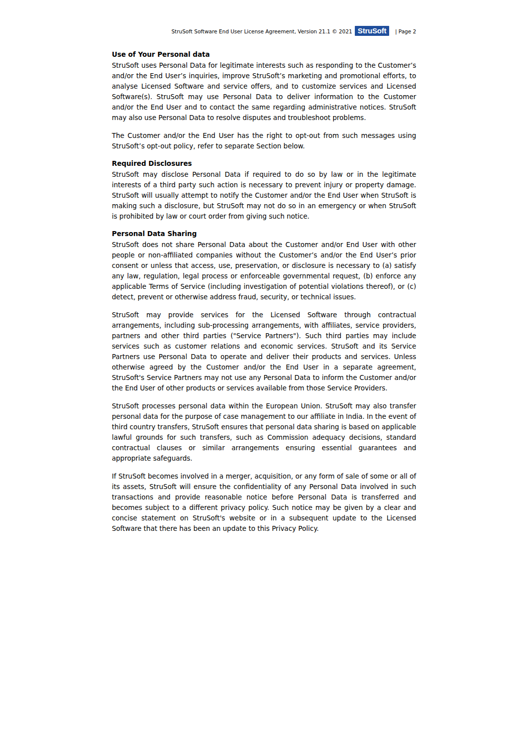StruSoft Software End User License Agreement, Version 21.1 © 2021 StruSoft | Page 2
Use of Your Personal data
StruSoft uses Personal Data for legitimate interests such as responding to the Customer’s and/or the End User’s inquiries, improve StruSoft’s marketing and promotional efforts, to analyse Licensed Software and service offers, and to customize services and Licensed Software(s). StruSoft may use Personal Data to deliver information to the Customer and/or the End User and to contact the same regarding administrative notices. StruSoft may also use Personal Data to resolve disputes and troubleshoot problems.
The Customer and/or the End User has the right to opt-out from such messages using StruSoft’s opt-out policy, refer to separate Section below.
Required Disclosures
StruSoft may disclose Personal Data if required to do so by law or in the legitimate interests of a third party such action is necessary to prevent injury or property damage. StruSoft will usually attempt to notify the Customer and/or the End User when StruSoft is making such a disclosure, but StruSoft may not do so in an emergency or when StruSoft is prohibited by law or court order from giving such notice.
Personal Data Sharing
StruSoft does not share Personal Data about the Customer and/or End User with other people or non-affiliated companies without the Customer’s and/or the End User’s prior consent or unless that access, use, preservation, or disclosure is necessary to (a) satisfy any law, regulation, legal process or enforceable governmental request, (b) enforce any applicable Terms of Service (including investigation of potential violations thereof), or (c) detect, prevent or otherwise address fraud, security, or technical issues.
StruSoft may provide services for the Licensed Software through contractual arrangements, including sub-processing arrangements, with affiliates, service providers, partners and other third parties ("Service Partners"). Such third parties may include services such as customer relations and economic services. StruSoft and its Service Partners use Personal Data to operate and deliver their products and services. Unless otherwise agreed by the Customer and/or the End User in a separate agreement, StruSoft's Service Partners may not use any Personal Data to inform the Customer and/or the End User of other products or services available from those Service Providers.
StruSoft processes personal data within the European Union. StruSoft may also transfer personal data for the purpose of case management to our affiliate in India. In the event of third country transfers, StruSoft ensures that personal data sharing is based on applicable lawful grounds for such transfers, such as Commission adequacy decisions, standard contractual clauses or similar arrangements ensuring essential guarantees and appropriate safeguards.
If StruSoft becomes involved in a merger, acquisition, or any form of sale of some or all of its assets, StruSoft will ensure the confidentiality of any Personal Data involved in such transactions and provide reasonable notice before Personal Data is transferred and becomes subject to a different privacy policy. Such notice may be given by a clear and concise statement on StruSoft's website or in a subsequent update to the Licensed Software that there has been an update to this Privacy Policy.